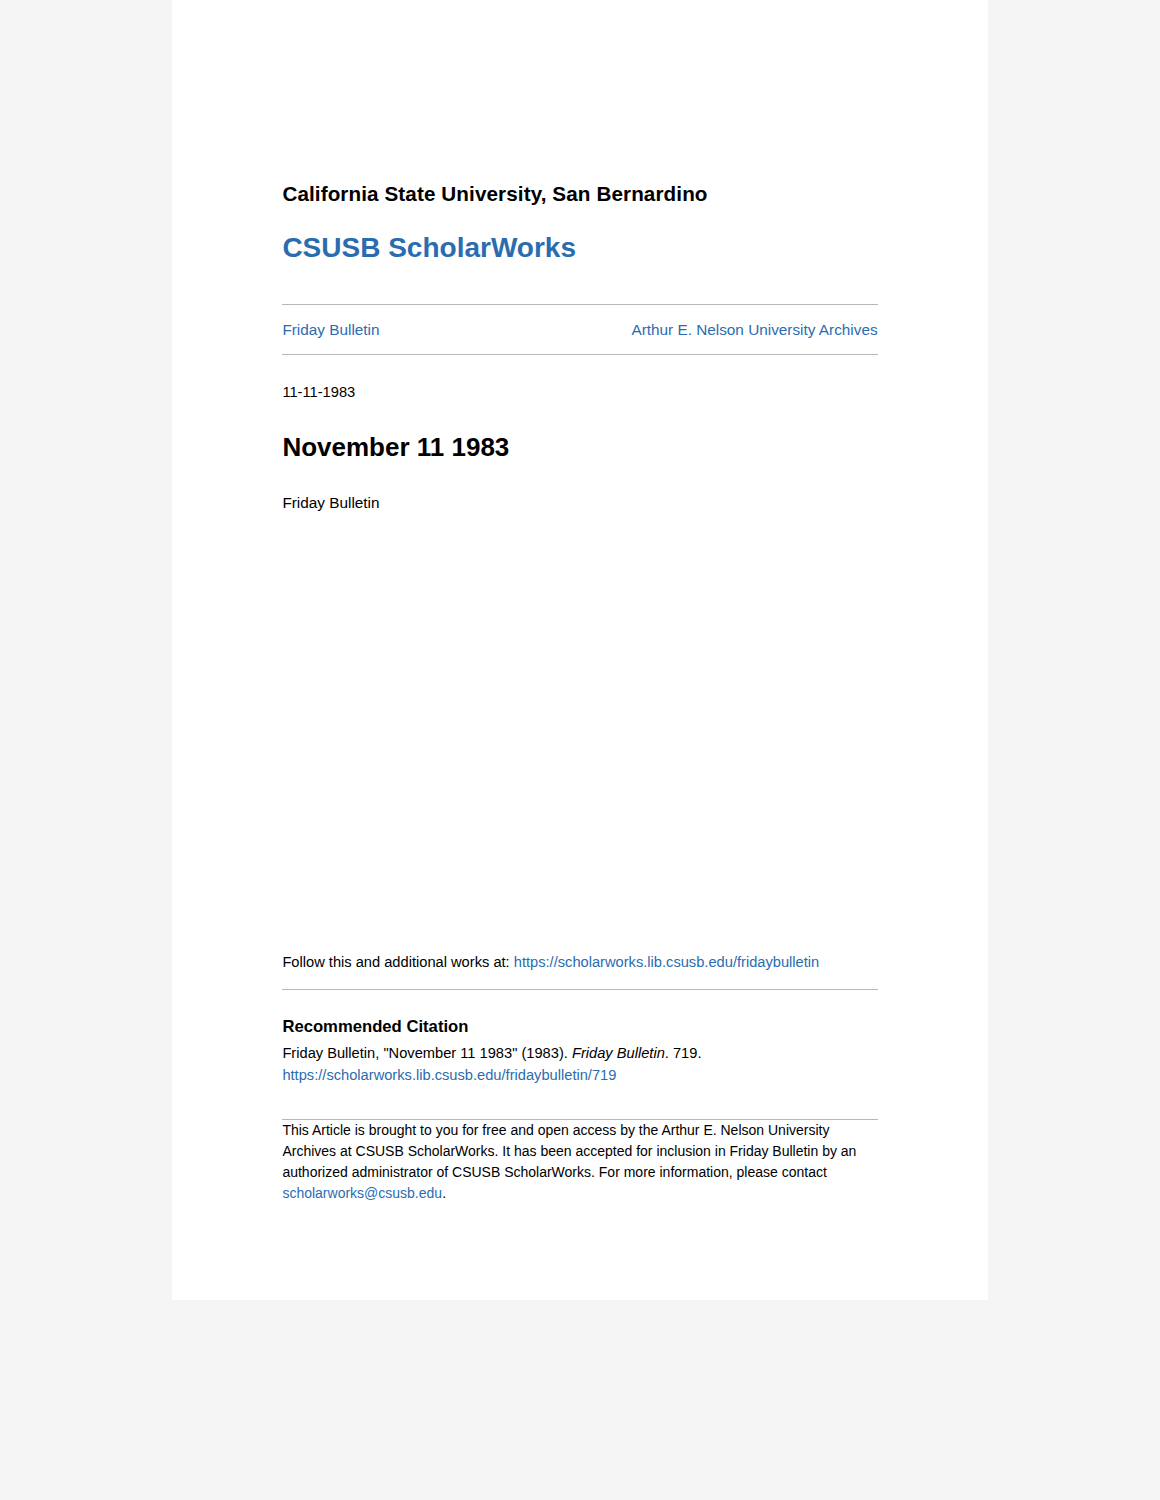California State University, San Bernardino
CSUSB ScholarWorks
Friday Bulletin Arthur E. Nelson University Archives
11-11-1983
November 11 1983
Friday Bulletin
Follow this and additional works at: https://scholarworks.lib.csusb.edu/fridaybulletin
Recommended Citation
Friday Bulletin, "November 11 1983" (1983). Friday Bulletin. 719.
https://scholarworks.lib.csusb.edu/fridaybulletin/719
This Article is brought to you for free and open access by the Arthur E. Nelson University Archives at CSUSB ScholarWorks. It has been accepted for inclusion in Friday Bulletin by an authorized administrator of CSUSB ScholarWorks. For more information, please contact scholarworks@csusb.edu.